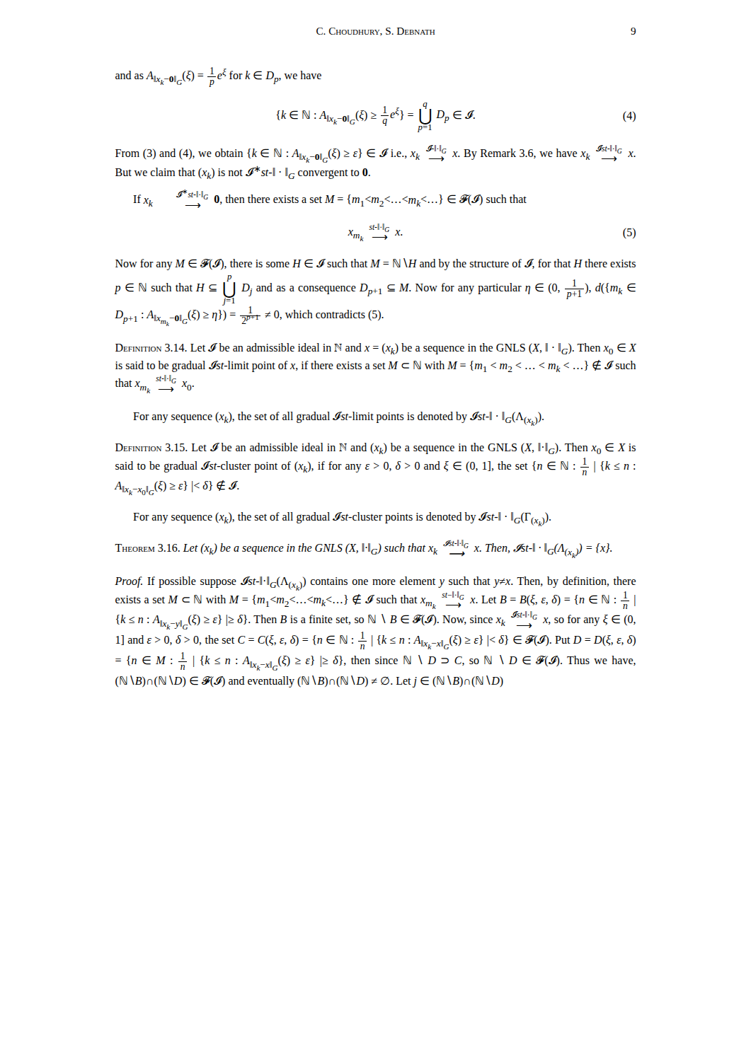9 C. Choudhury, S. Debnath 9
and as A‖xk−0‖G(ξ) = 1 p eξ for k ∈ Dp, we have
{k ∈ ℕ : A‖xk−0‖G(ξ) ≥ 1 q eξ} = q⋃p=1 Dp ∈ 𝓘. (4)
From (3) and (4), we obtain {k ∈ ℕ : A‖xk−0‖G(ξ) ≥ ε} ∈ 𝓘 i.e., xk 𝓘-‖·‖G⟶ x. By Remark 3.6, we have xk 𝓘st-‖·‖G⟶ x. But we claim that (xk) is not 𝓘∗st-‖ · ‖G convergent to 0.
If xk 𝓘∗st-‖·‖G⟶ 0, then there exists a set M = {m1<m2<…<mk<…} ∈ 𝓕(𝓘) such that
xmk st-‖·‖G⟶ x. (5)
Now for any M ∈ 𝓕(𝓘), there is some H ∈ 𝓘 such that M = ℕ∖H and by the structure of 𝓘, for that H there exists p ∈ ℕ such that H ⊆ p⋃j=1 Dj and as a consequence Dp+1 ⊆ M. Now for any particular η ∈ (0, 1 p+1), d({mk ∈ Dp+1 : A‖xmk−0‖G(ξ) ≥ η}) = 12p+1 ≠ 0, which contradicts (5).
Definition 3.14. Let 𝓘 be an admissible ideal in ℕ and x = (xk) be a sequence in the GNLS (X, ‖ · ‖G). Then x0 ∈ X is said to be gradual 𝓘st-limit point of x, if there exists a set M ⊂ ℕ with M = {m1 < m2 < … < mk < …} ∉ 𝓘 such that xmk st-‖·‖G⟶ x0.
For any sequence (xk), the set of all gradual 𝓘st-limit points is denoted by 𝓘st-‖ · ‖G(Λ(xk)).
Definition 3.15. Let 𝓘 be an admissible ideal in ℕ and (xk) be a sequence in the GNLS (X, ‖·‖G). Then x0 ∈ X is said to be gradual 𝓘st-cluster point of (xk), if for any ε > 0, δ > 0 and ξ ∈ (0, 1], the set {n ∈ ℕ : 1 n | {k ≤ n : A‖xk−x0‖G(ξ) ≥ ε} |< δ} ∉ 𝓘.
For any sequence (xk), the set of all gradual 𝓘st-cluster points is denoted by 𝓘st-‖ · ‖G(Γ(xk)).
Theorem 3.16. Let (xk) be a sequence in the GNLS (X, ‖·‖G) such that xk 𝓘st-‖·‖G⟶ x. Then, 𝓘st-‖ · ‖G(Λ(xk)) = {x}.
Proof. If possible suppose 𝓘st-‖·‖G(Λ(xk)) contains one more element y such that y≠x. Then, by definition, there exists a set M ⊂ ℕ with M = {m1<m2<…<mk<…} ∉ 𝓘 such that xmk st−‖·‖G⟶ x. Let B = B(ξ, ε, δ) = {n ∈ ℕ : 1 n | {k ≤ n : A‖xk−y‖G(ξ) ≥ ε} |≥ δ}. Then B is a finite set, so ℕ ∖ B ∈ 𝓕(𝓘). Now, since xk 𝓘st-‖·‖G⟶ x, so for any ξ ∈ (0, 1] and ε > 0, δ > 0, the set C = C(ξ, ε, δ) = {n ∈ ℕ : 1 n | {k ≤ n : A‖xk−x‖G(ξ) ≥ ε} |< δ} ∈ 𝓕(𝓘). Put D = D(ξ, ε, δ) = {n ∈ M : 1 n | {k ≤ n : A‖xk−x‖G(ξ) ≥ ε} |≥ δ}, then since ℕ ∖ D ⊃ C, so ℕ ∖ D ∈ 𝓕(𝓘). Thus we have, (ℕ∖B)∩(ℕ∖D) ∈ 𝓕(𝓘) and eventually (ℕ∖B)∩(ℕ∖D) ≠ ∅. Let j ∈ (ℕ∖B)∩(ℕ∖D)